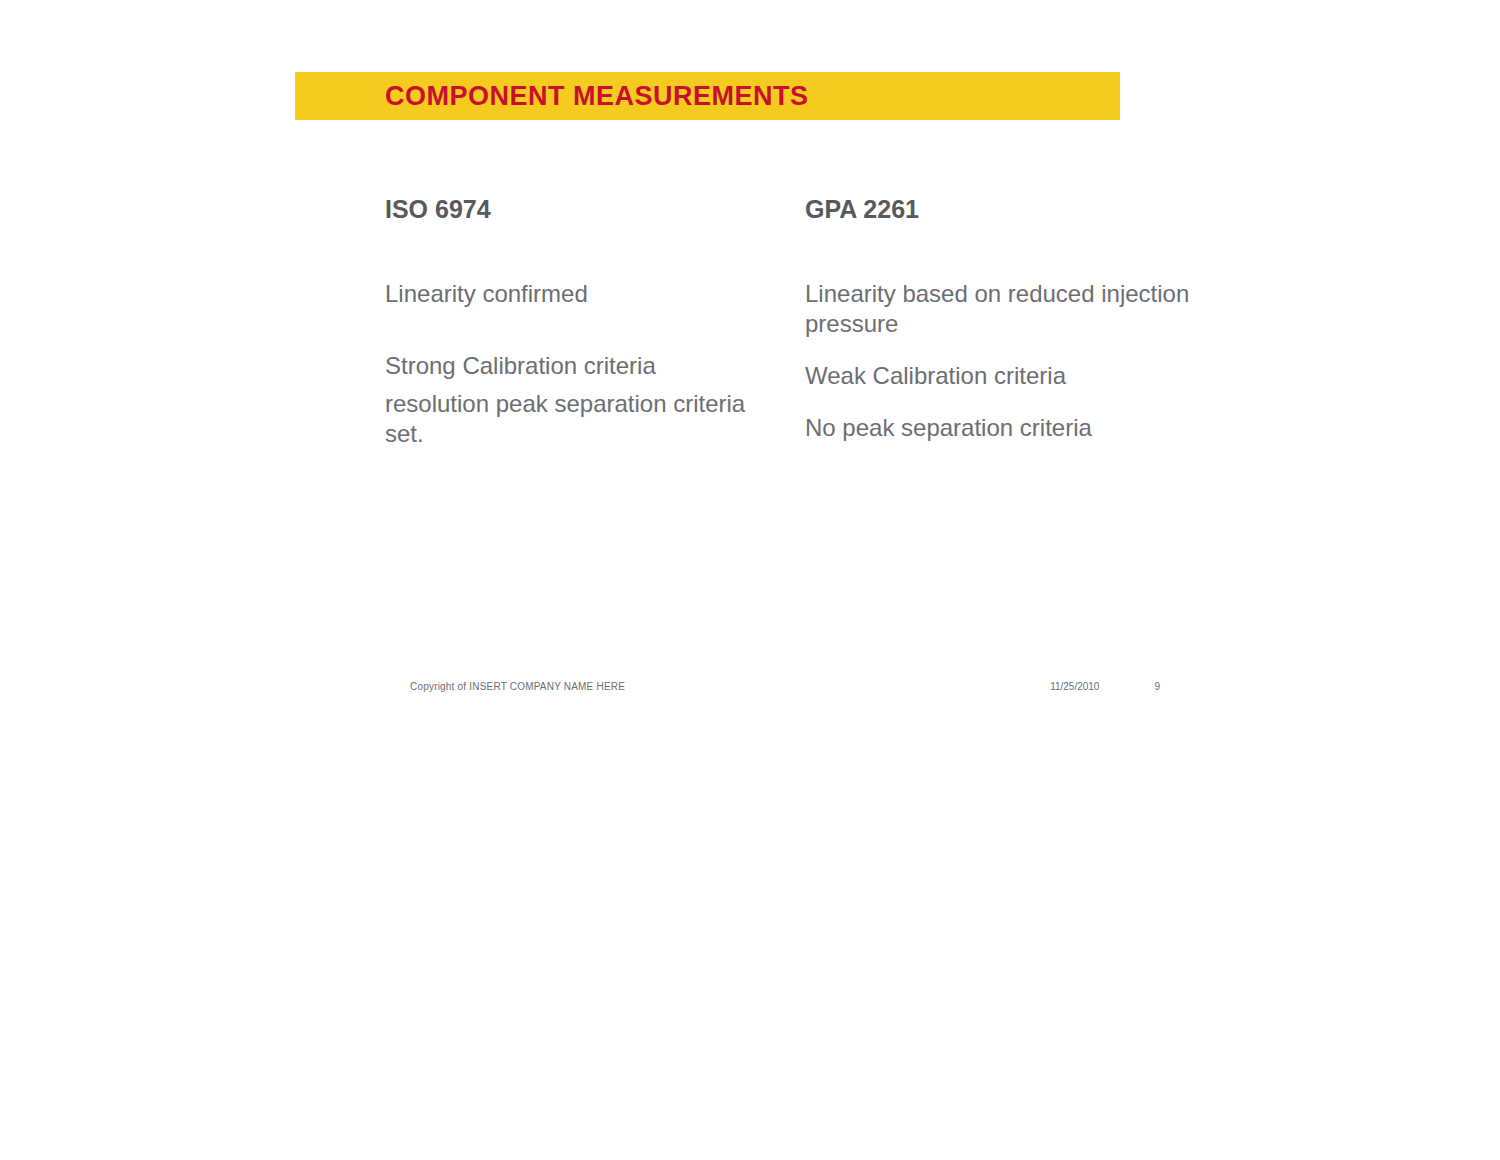Component Measurements
ISO 6974
Linearity confirmed
Strong Calibration criteria
resolution peak separation criteria set.
GPA 2261
Linearity based on reduced injection pressure
Weak Calibration criteria
No peak separation criteria
Copyright of INSERT COMPANY NAME HERE
11/25/2010 9